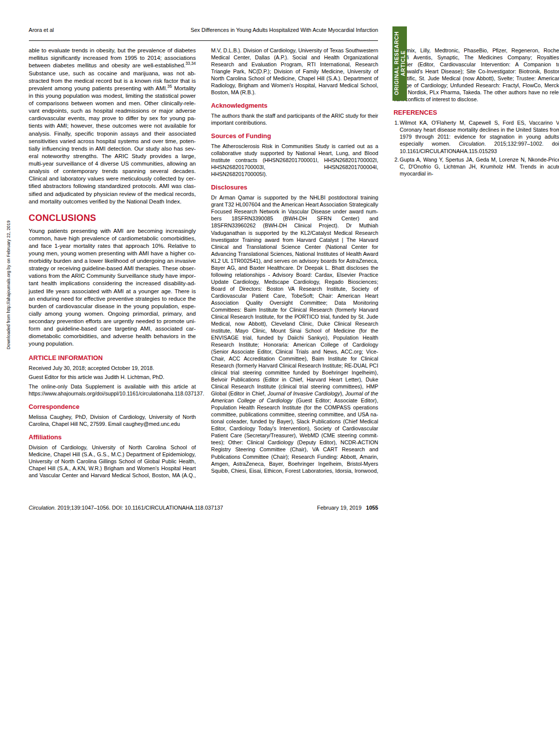ORIGINAL RESEARCH
ARTICLE
Downloaded from http://ahajournals.org by on February 22, 2019
Arora et al
Sex Differences in Young Adults Hospitalized With Acute Myocardial Infarction
able to evaluate trends in obesity, but the prevalence of diabetes mellitus significantly increased from 1995 to 2014; associations between diabetes mellitus and obesity are well-established.33,34 Substance use, such as cocaine and marijuana, was not abstracted from the medical record but is a known risk factor that is prevalent among young patients presenting with AMI.35 Mortality in this young population was modest, limiting the statistical power of comparisons between women and men. Other clinically-relevant endpoints, such as hospital readmissions or major adverse cardiovascular events, may prove to differ by sex for young patients with AMI; however, these outcomes were not available for analysis. Finally, specific troponin assays and their associated sensitivities varied across hospital systems and over time, potentially influencing trends in AMI detection. Our study also has several noteworthy strengths. The ARIC Study provides a large, multi-year surveillance of 4 diverse US communities, allowing an analysis of contemporary trends spanning several decades. Clinical and laboratory values were meticulously collected by certified abstractors following standardized protocols. AMI was classified and adjudicated by physician review of the medical records, and mortality outcomes verified by the National Death Index.
CONCLUSIONS
Young patients presenting with AMI are becoming increasingly common, have high prevalence of cardiometabolic comorbidities, and face 1-year mortality rates that approach 10%. Relative to young men, young women presenting with AMI have a higher comorbidity burden and a lower likelihood of undergoing an invasive strategy or receiving guideline-based AMI therapies. These observations from the ARIC Community Surveillance study have important health implications considering the increased disability-adjusted life years associated with AMI at a younger age. There is an enduring need for effective preventive strategies to reduce the burden of cardiovascular disease in the young population, especially among young women. Ongoing primordial, primary, and secondary prevention efforts are urgently needed to promote uniform and guideline-based care targeting AMI, associated cardiometabolic comorbidities, and adverse health behaviors in the young population.
ARTICLE INFORMATION
Received July 30, 2018; accepted October 19, 2018.
Guest Editor for this article was Judith H. Lichtman, PhD.
The online-only Data Supplement is available with this article at https://www.ahajournals.org/doi/suppl/10.1161/circulationaha.118.037137.
Correspondence
Melissa Caughey, PhD, Division of Cardiology, University of North Carolina, Chapel Hill NC, 27599. Email caughey@med.unc.edu
Affiliations
Division of Cardiology, University of North Carolina School of Medicine, Chapel Hill (S.A., G.S., M.C.) Department of Epidemiology, University of North Carolina Gillings School of Global Public Health, Chapel Hill (S.A., A.KN, W.R.) Brigham and Women's Hospital Heart and Vascular Center and Harvard Medical School, Boston, MA (A.Q., M.V, D.L.B.). Division of Cardiology, University of Texas Southwestern Medical Center, Dallas (A.P.). Social and Health Organizational Research and Evaluation Program, RTI International, Research Triangle Park, NC(D.P.); Division of Family Medicine, University of North Carolina School of Medicine, Chapel Hill (S.A.). Department of Radiology, Brigham and Women's Hospital, Harvard Medical School, Boston, MA (R.B.).
Acknowledgments
The authors thank the staff and participants of the ARIC study for their important contributions.
Sources of Funding
The Atherosclerosis Risk in Communities Study is carried out as a collaborative study supported by National Heart, Lung, and Blood Institute contracts (HHSN268201700001I, HHSN268201700002I, HHSN268201700003I, HHSN268201700004I, HHSN268201700005I).
Disclosures
Dr Arman Qamar is supported by the NHLBI postdoctoral training grant T32 HL007604 and the American Heart Association Strategically Focused Research Network in Vascular Disease under award numbers 18SFRN3390085 (BWH-DH SFRN Center) and 18SFRN33960262 (BWH-DH Clinical Project). Dr Muthiah Vaduganathan is supported by the KL2/Catalyst Medical Research Investigator Training award from Harvard Catalyst | The Harvard Clinical and Translational Science Center (National Center for Advancing Translational Sciences, National Institutes of Health Award KL2 UL 1TR002541), and serves on advisory boards for AstraZeneca, Bayer AG, and Baxter Healthcare. Dr Deepak L. Bhatt discloses the following relationships - Advisory Board: Cardax, Elsevier Practice Update Cardiology, Medscape Cardiology, Regado Biosciences; Board of Directors: Boston VA Research Institute, Society of Cardiovascular Patient Care, TobeSoft; Chair: American Heart Association Quality Oversight Committee; Data Monitoring Committees: Baim Institute for Clinical Research (formerly Harvard Clinical Research Institute, for the PORTICO trial, funded by St. Jude Medical, now Abbott), Cleveland Clinic, Duke Clinical Research Institute, Mayo Clinic, Mount Sinai School of Medicine (for the ENVISAGE trial, funded by Daiichi Sankyo), Population Health Research Institute; Honoraria: American College of Cardiology (Senior Associate Editor, Clinical Trials and News, ACC.org; Vice-Chair, ACC Accreditation Committee), Baim Institute for Clinical Research (formerly Harvard Clinical Research Institute; RE-DUAL PCI clinical trial steering committee funded by Boehringer Ingelheim), Belvoir Publications (Editor in Chief, Harvard Heart Letter), Duke Clinical Research Institute (clinical trial steering committees), HMP Global (Editor in Chief, Journal of Invasive Cardiology), Journal of the American College of Cardiology (Guest Editor; Associate Editor), Population Health Research Institute (for the COMPASS operations committee, publications committee, steering committee, and USA national coleader, funded by Bayer), Slack Publications (Chief Medical Editor, Cardiology Today's Intervention), Society of Cardiovascular Patient Care (Secretary/Treasurer), WebMD (CME steering committees); Other: Clinical Cardiology (Deputy Editor), NCDR-ACTION Registry Steering Committee (Chair), VA CART Research and Publications Committee (Chair); Research Funding: Abbott, Amarin, Amgen, AstraZeneca, Bayer, Boehringer Ingelheim, Bristol-Myers Squibb, Chiesi, Eisai, Ethicon, Forest Laboratories, Idorsia, Ironwood, Ischemix, Lilly, Medtronic, PhaseBio, Pfizer, Regeneron, Roche, Sanofi Aventis, Synaptic, The Medicines Company; Royalties: Elsevier (Editor, Cardiovascular Intervention: A Companion to Braunwald's Heart Disease); Site Co-Investigator: Biotronik, Boston Scientific, St. Jude Medical (now Abbott), Svelte; Trustee: American College of Cardiology; Unfunded Research: Fractyl, FlowCo, Merck, Novo Nordisk, PLx Pharma, Takeda. The other authors have no relevant conflicts of interest to disclose.
REFERENCES
1 Wilmot KA, O'Flaherty M, Capewell S, Ford ES, Vaccarino V. Coronary heart disease mortality declines in the United States from 1979 through 2011: evidence for stagnation in young adults, especially women. Circulation. 2015;132:997–1002. doi: 10.1161/CIRCULATIONAHA.115.015293
2 Gupta A, Wang Y, Spertus JA, Geda M, Lorenze N, Nkonde-Price C, D'Onofrio G, Lichtman JH, Krumholz HM. Trends in acute myocardial in-
Circulation. 2019;139:1047–1056. DOI: 10.1161/CIRCULATIONAHA.118.037137
February 19, 2019 1055